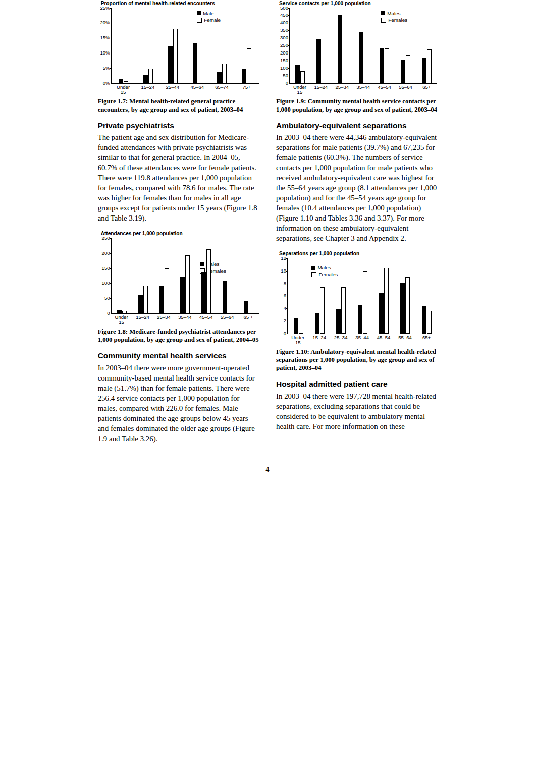Proportion of mental health-related encounters
25%
20%
15%
10%
5%
0%
Male
Female
Under
1515–2425–4445–6465–7475+
Figure 1.7: Mental health-related general practice encounters, by age group and sex of patient, 2003–04
Private psychiatrists
The patient age and sex distribution for Medicare-funded attendances with private psychiatrists was similar to that for general practice. In 2004–05, 60.7% of these attendances were for female patients. There were 119.8 attendances per 1,000 population for females, compared with 78.6 for males. The rate was higher for females than for males in all age groups except for patients under 15 years (Figure 1.8 and Table 3.19).
Attendances per 1,000 population
250
200
150
100
50
0
Males
Females
Under
1515–2425–3435–4445–5455–6465 +
Figure 1.8: Medicare-funded psychiatrist attendances per 1,000 population, by age group and sex of patient, 2004–05
Community mental health services
In 2003–04 there were more government-operated community-based mental health service contacts for male (51.7%) than for female patients. There were 256.4 service contacts per 1,000 population for males, compared with 226.0 for females. Male patients dominated the age groups below 45 years and females dominated the older age groups (Figure 1.9 and Table 3.26).
Service contacts per 1,000 population
500
450
400
350
300
250
200
150
100
50
0
Males
Females
Under
1515–2425–3435–4445–5455–6465+
Figure 1.9: Community mental health service contacts per 1,000 population, by age group and sex of patient, 2003–04
Ambulatory-equivalent separations
In 2003–04 there were 44,346 ambulatory-equivalent separations for male patients (39.7%) and 67,235 for female patients (60.3%). The numbers of service contacts per 1,000 population for male patients who received ambulatory-equivalent care was highest for the 55–64 years age group (8.1 attendances per 1,000 population) and for the 45–54 years age group for females (10.4 attendances per 1,000 population) (Figure 1.10 and Tables 3.36 and 3.37). For more information on these ambulatory-equivalent separations, see Chapter 3 and Appendix 2.
Separations per 1,000 population
12
10
8
6
4
2
0
Males
Females
Under
1515–2425–3435–4445–5455–6465+
Figure 1.10: Ambulatory-equivalent mental health-related separations per 1,000 population, by age group and sex of patient, 2003–04
Hospital admitted patient care
In 2003–04 there were 197,728 mental health-related separations, excluding separations that could be considered to be equivalent to ambulatory mental health care. For more information on these
4